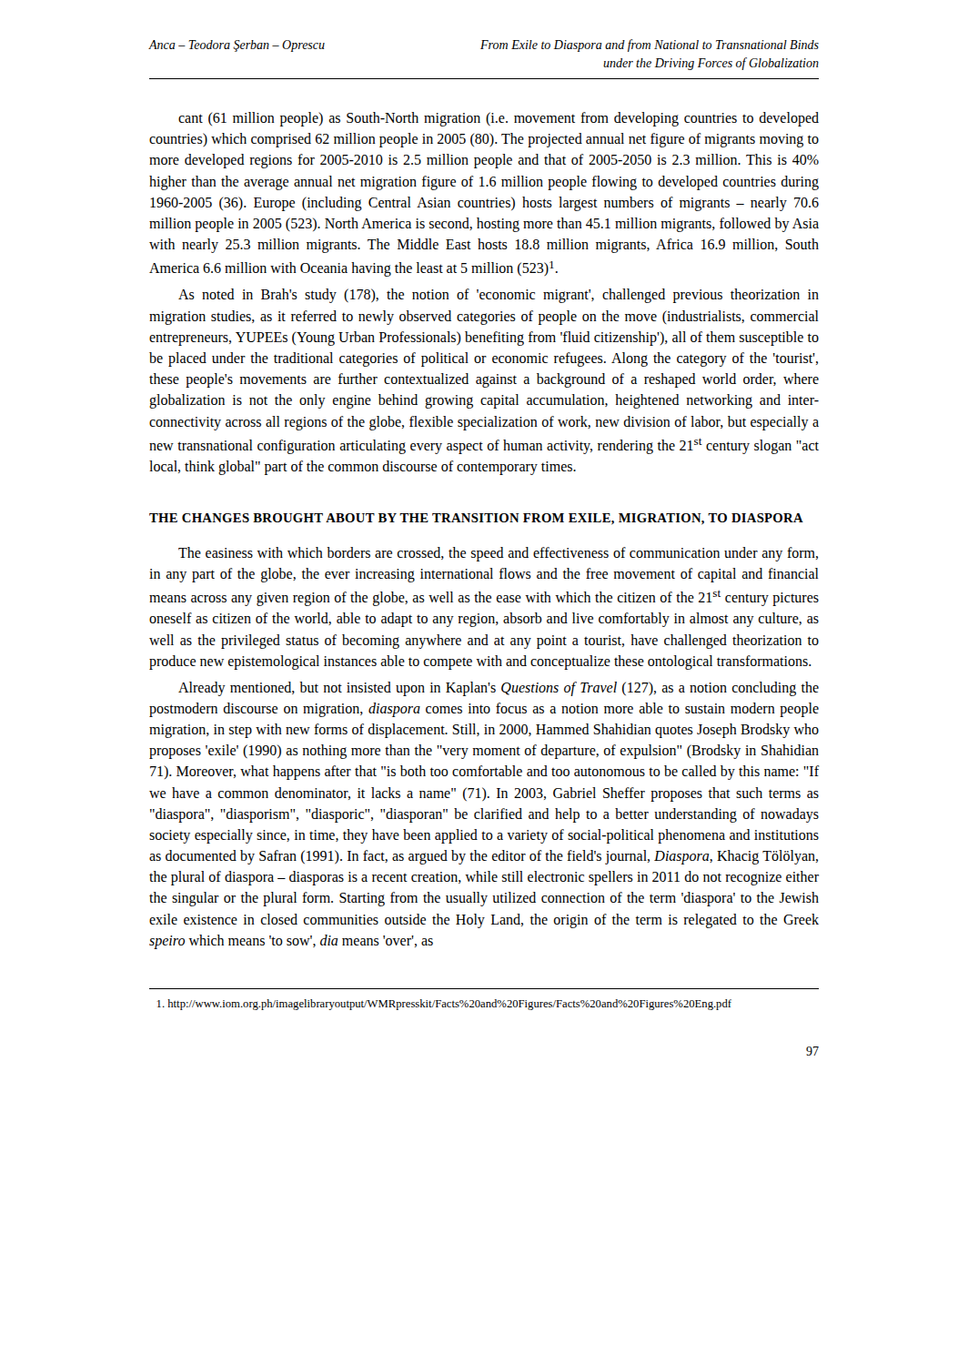Anca – Teodora Şerban – Oprescu
From Exile to Diaspora and from National to Transnational Binds
under the Driving Forces of Globalization
cant (61 million people) as South-North migration (i.e. movement from developing countries to developed countries) which comprised 62 million people in 2005 (80). The projected annual net figure of migrants moving to more developed regions for 2005-2010 is 2.5 million people and that of 2005-2050 is 2.3 million. This is 40% higher than the average annual net migration figure of 1.6 million people flowing to developed countries during 1960-2005 (36). Europe (including Central Asian countries) hosts largest numbers of migrants – nearly 70.6 million people in 2005 (523). North America is second, hosting more than 45.1 million migrants, followed by Asia with nearly 25.3 million migrants. The Middle East hosts 18.8 million migrants, Africa 16.9 million, South America 6.6 million with Oceania having the least at 5 million (523)1.
As noted in Brah's study (178), the notion of 'economic migrant', challenged previous theorization in migration studies, as it referred to newly observed categories of people on the move (industrialists, commercial entrepreneurs, YUPEEs (Young Urban Professionals) benefiting from 'fluid citizenship'), all of them susceptible to be placed under the traditional categories of political or economic refugees. Along the category of the 'tourist', these people's movements are further contextualized against a background of a reshaped world order, where globalization is not the only engine behind growing capital accumulation, heightened networking and inter-connectivity across all regions of the globe, flexible specialization of work, new division of labor, but especially a new transnational configuration articulating every aspect of human activity, rendering the 21st century slogan "act local, think global" part of the common discourse of contemporary times.
The changes brought about by the transition from exile, migration, to diaspora
The easiness with which borders are crossed, the speed and effectiveness of communication under any form, in any part of the globe, the ever increasing international flows and the free movement of capital and financial means across any given region of the globe, as well as the ease with which the citizen of the 21st century pictures oneself as citizen of the world, able to adapt to any region, absorb and live comfortably in almost any culture, as well as the privileged status of becoming anywhere and at any point a tourist, have challenged theorization to produce new epistemological instances able to compete with and conceptualize these ontological transformations.
Already mentioned, but not insisted upon in Kaplan's Questions of Travel (127), as a notion concluding the postmodern discourse on migration, diaspora comes into focus as a notion more able to sustain modern people migration, in step with new forms of displacement. Still, in 2000, Hammed Shahidian quotes Joseph Brodsky who proposes 'exile' (1990) as nothing more than the "very moment of departure, of expulsion" (Brodsky in Shahidian 71). Moreover, what happens after that "is both too comfortable and too autonomous to be called by this name: "If we have a common denominator, it lacks a name" (71). In 2003, Gabriel Sheffer proposes that such terms as "diaspora", "diasporism", "diasporic", "diasporan" be clarified and help to a better understanding of nowadays society especially since, in time, they have been applied to a variety of social-political phenomena and institutions as documented by Safran (1991). In fact, as argued by the editor of the field's journal, Diaspora, Khacig Tölölyan, the plural of diaspora – diasporas is a recent creation, while still electronic spellers in 2011 do not recognize either the singular or the plural form. Starting from the usually utilized connection of the term 'diaspora' to the Jewish exile existence in closed communities outside the Holy Land, the origin of the term is relegated to the Greek speiro which means 'to sow', dia means 'over', as
http://www.iom.org.ph/imagelibraryoutput/WMRpresskit/Facts%20and%20Figures/Facts%20and%20Figures%20Eng.pdf
97